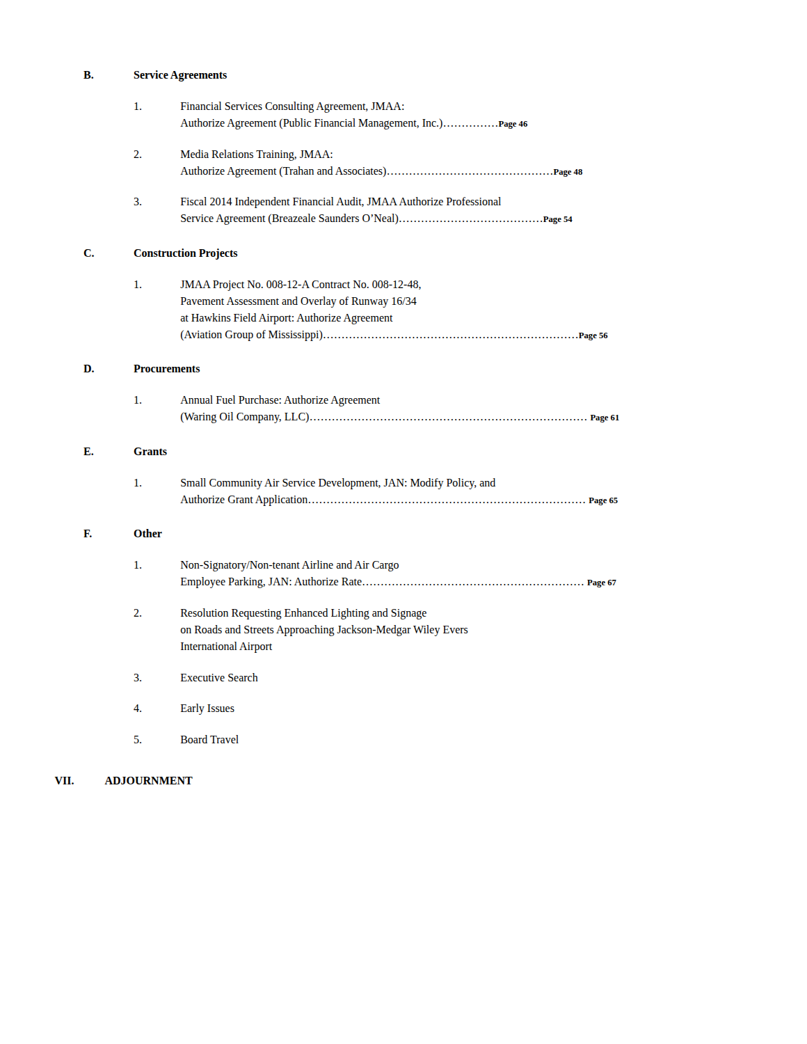B.
Service Agreements
1.
Financial Services Consulting Agreement, JMAA:
Authorize Agreement (Public Financial Management, Inc.)……………Page 46
2.
Media Relations Training, JMAA:
Authorize Agreement (Trahan and Associates)………………………………………Page 48
3.
Fiscal 2014 Independent Financial Audit, JMAA Authorize Professional
Service Agreement (Breazeale Saunders O’Neal)…………………………………Page 54
C.
Construction Projects
1.
JMAA Project No. 008-12-A Contract No. 008-12-48,
Pavement Assessment and Overlay of Runway 16/34
at Hawkins Field Airport: Authorize Agreement
(Aviation Group of Mississippi)……………………………………………………………Page 56
D.
Procurements
1.
Annual Fuel Purchase: Authorize Agreement
(Waring Oil Company, LLC)………………………………………………………………… Page 61
E.
Grants
1.
Small Community Air Service Development, JAN: Modify Policy, and
Authorize Grant Application………………………………………………………………… Page 65
F.
Other
1.
Non-Signatory/Non-tenant Airline and Air Cargo
Employee Parking, JAN: Authorize Rate…………………………………………………… Page 67
2.
Resolution Requesting Enhanced Lighting and Signage
on Roads and Streets Approaching Jackson-Medgar Wiley Evers
International Airport
3.
Executive Search
4.
Early Issues
5.
Board Travel
VII.
ADJOURNMENT